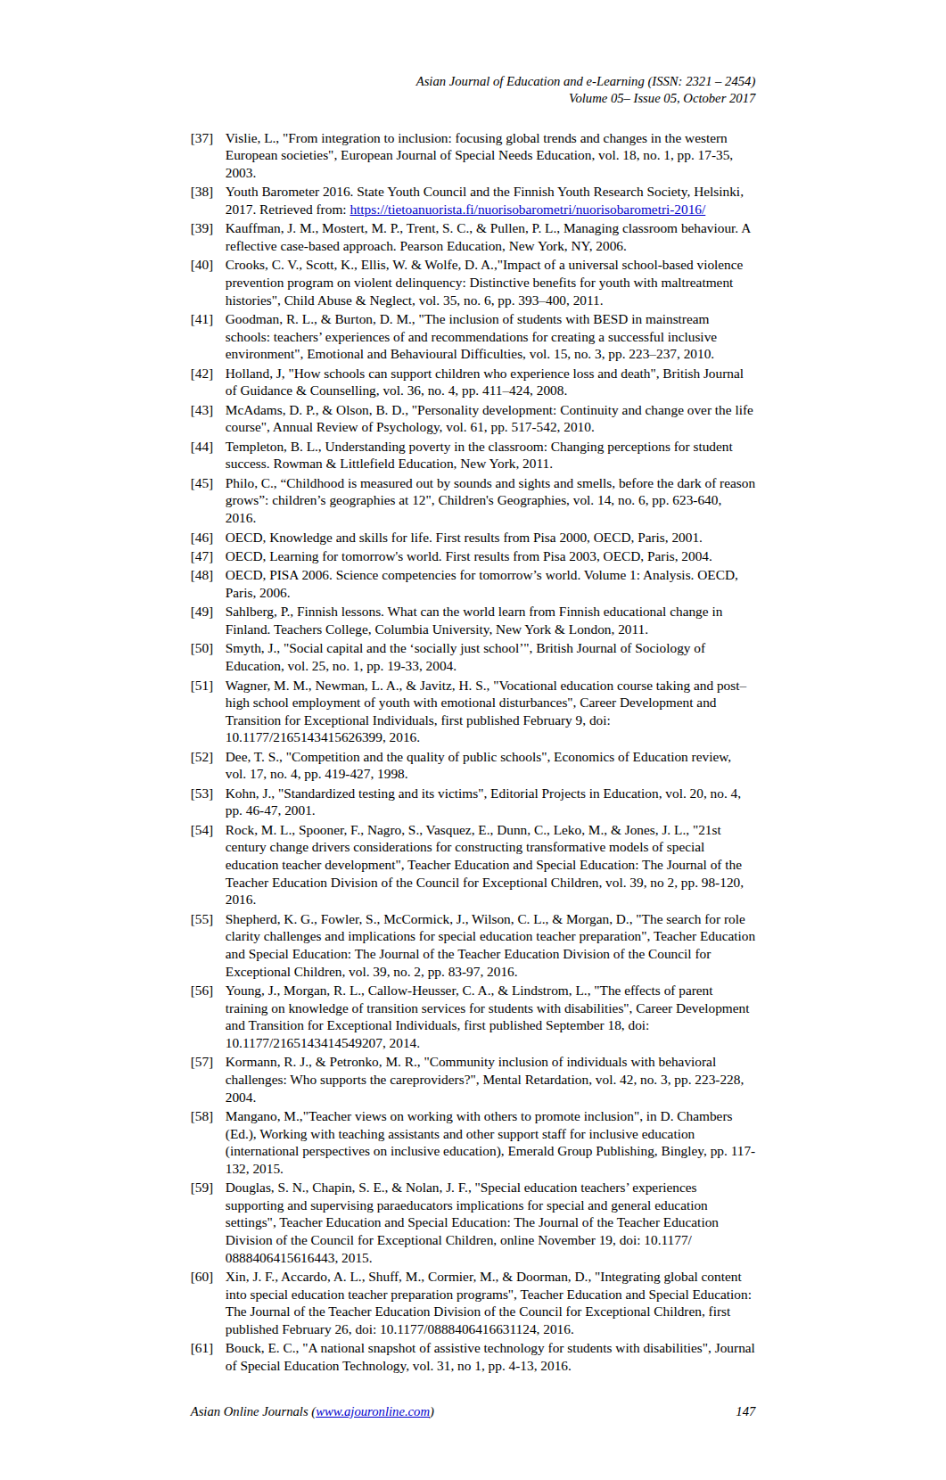Asian Journal of Education and e-Learning (ISSN: 2321 – 2454)
Volume 05– Issue 05, October 2017
[37] Vislie, L., "From integration to inclusion: focusing global trends and changes in the western European societies", European Journal of Special Needs Education, vol. 18, no. 1, pp. 17-35, 2003.
[38] Youth Barometer 2016. State Youth Council and the Finnish Youth Research Society, Helsinki, 2017. Retrieved from: https://tietoanuorista.fi/nuorisobarometri/nuorisobarometri-2016/
[39] Kauffman, J. M., Mostert, M. P., Trent, S. C., & Pullen, P. L., Managing classroom behaviour. A reflective case-based approach. Pearson Education, New York, NY, 2006.
[40] Crooks, C. V., Scott, K., Ellis, W. & Wolfe, D. A.,"Impact of a universal school-based violence prevention program on violent delinquency: Distinctive benefits for youth with maltreatment histories", Child Abuse & Neglect, vol. 35, no. 6, pp. 393–400, 2011.
[41] Goodman, R. L., & Burton, D. M., "The inclusion of students with BESD in mainstream schools: teachers’ experiences of and recommendations for creating a successful inclusive environment", Emotional and Behavioural Difficulties, vol. 15, no. 3, pp. 223–237, 2010.
[42] Holland, J, "How schools can support children who experience loss and death", British Journal of Guidance & Counselling, vol. 36, no. 4, pp. 411–424, 2008.
[43] McAdams, D. P., & Olson, B. D., "Personality development: Continuity and change over the life course", Annual Review of Psychology, vol. 61, pp. 517-542, 2010.
[44] Templeton, B. L., Understanding poverty in the classroom: Changing perceptions for student success. Rowman & Littlefield Education, New York, 2011.
[45] Philo, C., “Childhood is measured out by sounds and sights and smells, before the dark of reason grows”: children’s geographies at 12", Children's Geographies, vol. 14, no. 6, pp. 623-640, 2016.
[46] OECD, Knowledge and skills for life. First results from Pisa 2000, OECD, Paris, 2001.
[47] OECD, Learning for tomorrow's world. First results from Pisa 2003, OECD, Paris, 2004.
[48] OECD, PISA 2006. Science competencies for tomorrow’s world. Volume 1: Analysis. OECD, Paris, 2006.
[49] Sahlberg, P., Finnish lessons. What can the world learn from Finnish educational change in Finland. Teachers College, Columbia University, New York & London, 2011.
[50] Smyth, J., "Social capital and the ‘socially just school’", British Journal of Sociology of Education, vol. 25, no. 1, pp. 19-33, 2004.
[51] Wagner, M. M., Newman, L. A., & Javitz, H. S., "Vocational education course taking and post–high school employment of youth with emotional disturbances", Career Development and Transition for Exceptional Individuals, first published February 9, doi: 10.1177/2165143415626399, 2016.
[52] Dee, T. S., "Competition and the quality of public schools", Economics of Education review, vol. 17, no. 4, pp. 419-427, 1998.
[53] Kohn, J., "Standardized testing and its victims", Editorial Projects in Education, vol. 20, no. 4, pp. 46-47, 2001.
[54] Rock, M. L., Spooner, F., Nagro, S., Vasquez, E., Dunn, C., Leko, M., & Jones, J. L., "21st century change drivers considerations for constructing transformative models of special education teacher development", Teacher Education and Special Education: The Journal of the Teacher Education Division of the Council for Exceptional Children, vol. 39, no 2, pp. 98-120, 2016.
[55] Shepherd, K. G., Fowler, S., McCormick, J., Wilson, C. L., & Morgan, D., "The search for role clarity challenges and implications for special education teacher preparation", Teacher Education and Special Education: The Journal of the Teacher Education Division of the Council for Exceptional Children, vol. 39, no. 2, pp. 83-97, 2016.
[56] Young, J., Morgan, R. L., Callow-Heusser, C. A., & Lindstrom, L., "The effects of parent training on knowledge of transition services for students with disabilities", Career Development and Transition for Exceptional Individuals, first published September 18, doi: 10.1177/2165143414549207, 2014.
[57] Kormann, R. J., & Petronko, M. R., "Community inclusion of individuals with behavioral challenges: Who supports the careproviders?", Mental Retardation, vol. 42, no. 3, pp. 223-228, 2004.
[58] Mangano, M.,"Teacher views on working with others to promote inclusion", in D. Chambers (Ed.), Working with teaching assistants and other support staff for inclusive education (international perspectives on inclusive education), Emerald Group Publishing, Bingley, pp. 117-132, 2015.
[59] Douglas, S. N., Chapin, S. E., & Nolan, J. F., "Special education teachers’ experiences supporting and supervising paraeducators implications for special and general education settings", Teacher Education and Special Education: The Journal of the Teacher Education Division of the Council for Exceptional Children, online November 19, doi: 10.1177/ 0888406415616443, 2015.
[60] Xin, J. F., Accardo, A. L., Shuff, M., Cormier, M., & Doorman, D., "Integrating global content into special education teacher preparation programs", Teacher Education and Special Education: The Journal of the Teacher Education Division of the Council for Exceptional Children, first published February 26, doi: 10.1177/0888406416631124, 2016.
[61] Bouck, E. C., "A national snapshot of assistive technology for students with disabilities", Journal of Special Education Technology, vol. 31, no 1, pp. 4-13, 2016.
Asian Online Journals (www.ajouronline.com) 147